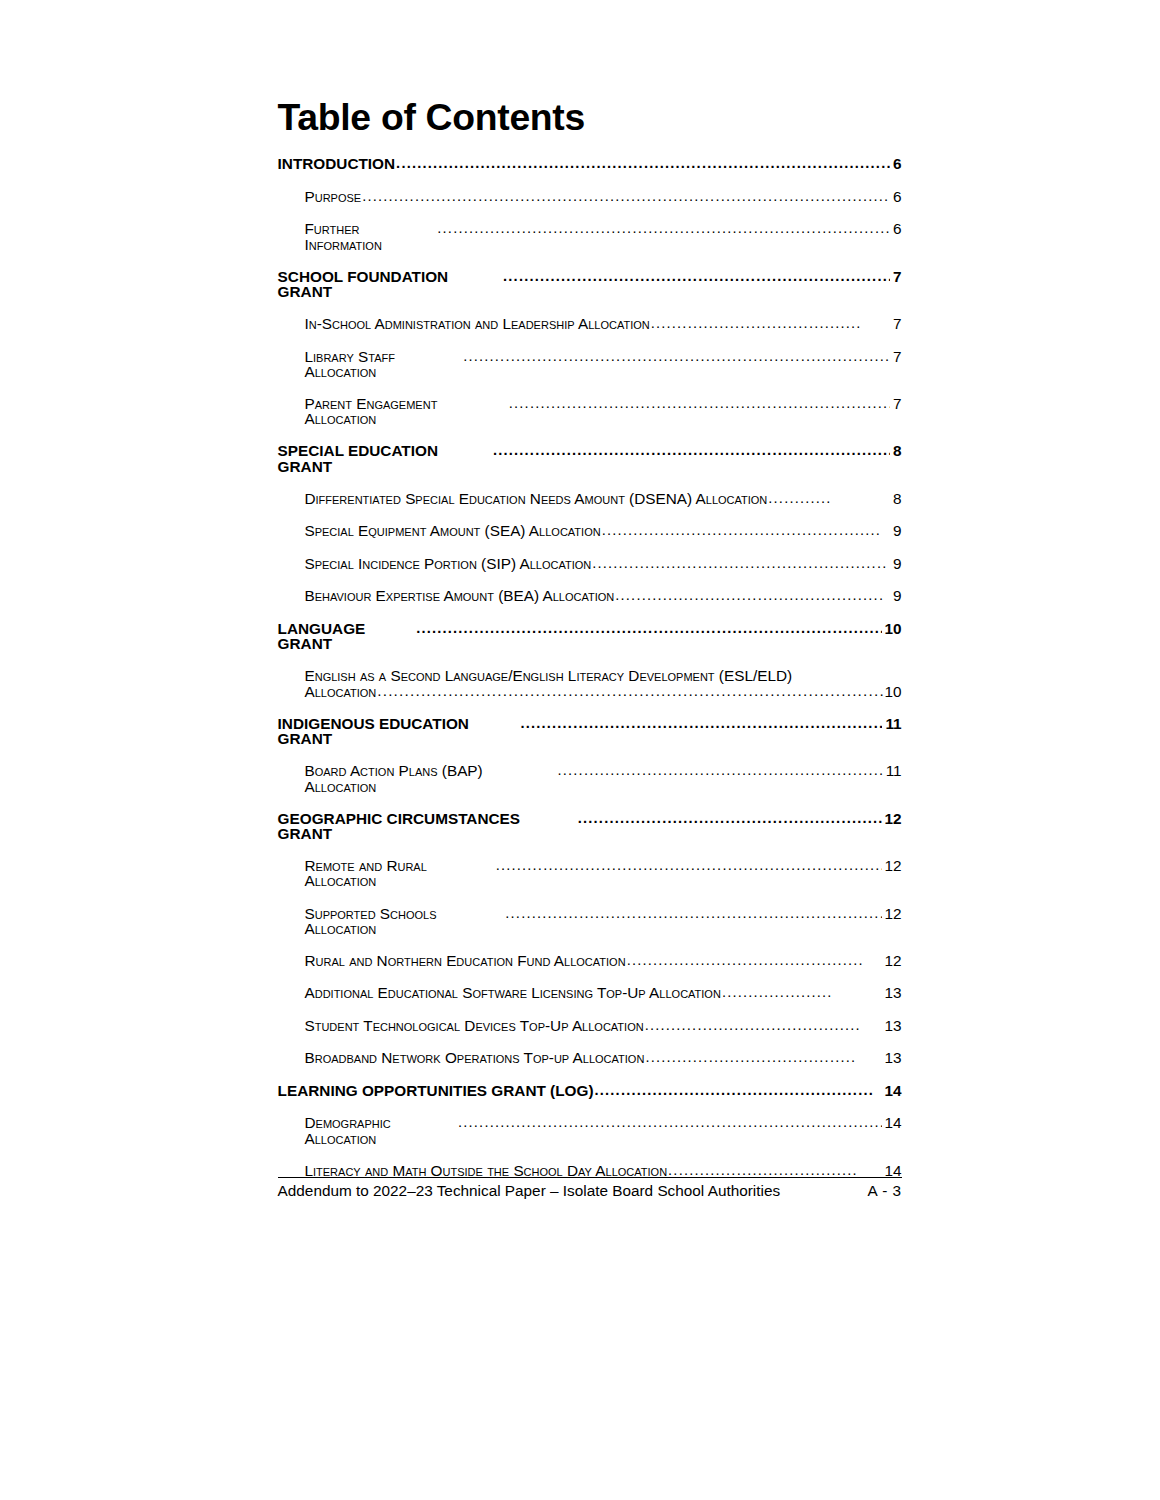Table of Contents
Introduction .................................................................................................. 6
Purpose ............................................................................................................. 6
Further Information ......................................................................................... 6
School Foundation Grant ........................................................................... 7
In-School Administration and Leadership Allocation ........................................ 7
Library Staff Allocation ..................................................................................... 7
Parent Engagement Allocation .......................................................................... 7
Special Education Grant ............................................................................. 8
Differentiated Special Education Needs Amount (DSENA) Allocation ............ 8
Special Equipment Amount (SEA) Allocation ..................................................... 9
Special Incidence Portion (SIP) Allocation ........................................................ 9
Behaviour Expertise Amount (BEA) Allocation ................................................... 9
Language Grant .............................................................................................. 10
English as a Second Language/English Literacy Development (ESL/ELD) Allocation .......................................................................................................... 10
Indigenous Education Grant ....................................................................... 11
Board Action Plans (BAP) Allocation .............................................................. 11
Geographic Circumstances Grant .......................................................... 12
Remote and Rural Allocation ............................................................................ 12
Supported Schools Allocation .......................................................................... 12
Rural and Northern Education Fund Allocation ............................................. 12
Additional Educational Software Licensing Top-Up Allocation ..................... 13
Student Technological Devices Top-Up Allocation ......................................... 13
Broadband Network Operations Top-up Allocation ........................................ 13
Learning Opportunities Grant (LOG) ..................................................... 14
Demographic Allocation ..................................................................................... 14
Literacy and Math Outside the School Day Allocation .................................... 14
Addendum to 2022–23 Technical Paper – Isolate Board School Authorities A - 3